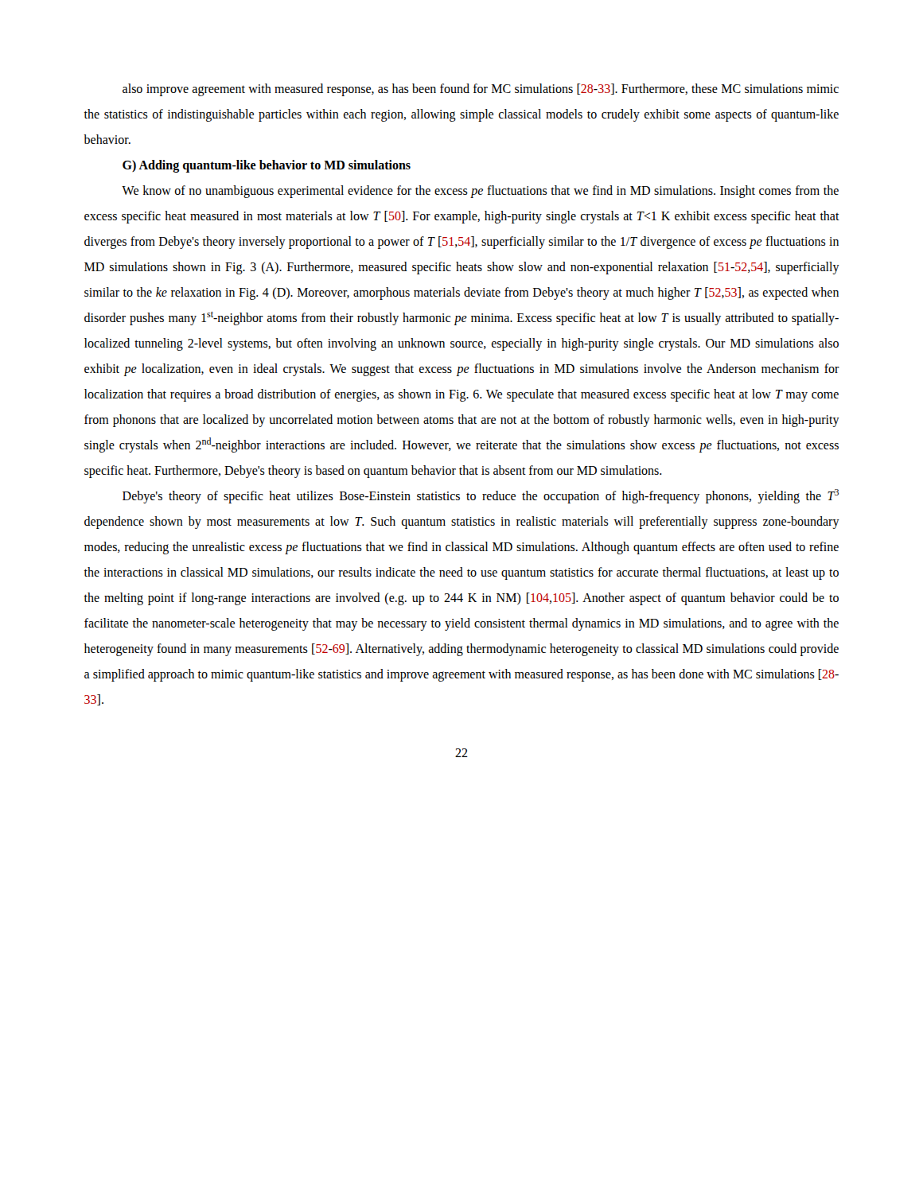also improve agreement with measured response, as has been found for MC simulations [28-33]. Furthermore, these MC simulations mimic the statistics of indistinguishable particles within each region, allowing simple classical models to crudely exhibit some aspects of quantum-like behavior.
G) Adding quantum-like behavior to MD simulations
We know of no unambiguous experimental evidence for the excess pe fluctuations that we find in MD simulations. Insight comes from the excess specific heat measured in most materials at low T [50]. For example, high-purity single crystals at T<1 K exhibit excess specific heat that diverges from Debye's theory inversely proportional to a power of T [51,54], superficially similar to the 1/T divergence of excess pe fluctuations in MD simulations shown in Fig. 3 (A). Furthermore, measured specific heats show slow and non-exponential relaxation [51-52,54], superficially similar to the ke relaxation in Fig. 4 (D). Moreover, amorphous materials deviate from Debye's theory at much higher T [52,53], as expected when disorder pushes many 1st-neighbor atoms from their robustly harmonic pe minima. Excess specific heat at low T is usually attributed to spatially-localized tunneling 2-level systems, but often involving an unknown source, especially in high-purity single crystals. Our MD simulations also exhibit pe localization, even in ideal crystals. We suggest that excess pe fluctuations in MD simulations involve the Anderson mechanism for localization that requires a broad distribution of energies, as shown in Fig. 6. We speculate that measured excess specific heat at low T may come from phonons that are localized by uncorrelated motion between atoms that are not at the bottom of robustly harmonic wells, even in high-purity single crystals when 2nd-neighbor interactions are included. However, we reiterate that the simulations show excess pe fluctuations, not excess specific heat. Furthermore, Debye's theory is based on quantum behavior that is absent from our MD simulations.
Debye's theory of specific heat utilizes Bose-Einstein statistics to reduce the occupation of high-frequency phonons, yielding the T3 dependence shown by most measurements at low T. Such quantum statistics in realistic materials will preferentially suppress zone-boundary modes, reducing the unrealistic excess pe fluctuations that we find in classical MD simulations. Although quantum effects are often used to refine the interactions in classical MD simulations, our results indicate the need to use quantum statistics for accurate thermal fluctuations, at least up to the melting point if long-range interactions are involved (e.g. up to 244 K in NM) [104,105]. Another aspect of quantum behavior could be to facilitate the nanometer-scale heterogeneity that may be necessary to yield consistent thermal dynamics in MD simulations, and to agree with the heterogeneity found in many measurements [52-69]. Alternatively, adding thermodynamic heterogeneity to classical MD simulations could provide a simplified approach to mimic quantum-like statistics and improve agreement with measured response, as has been done with MC simulations [28-33].
22